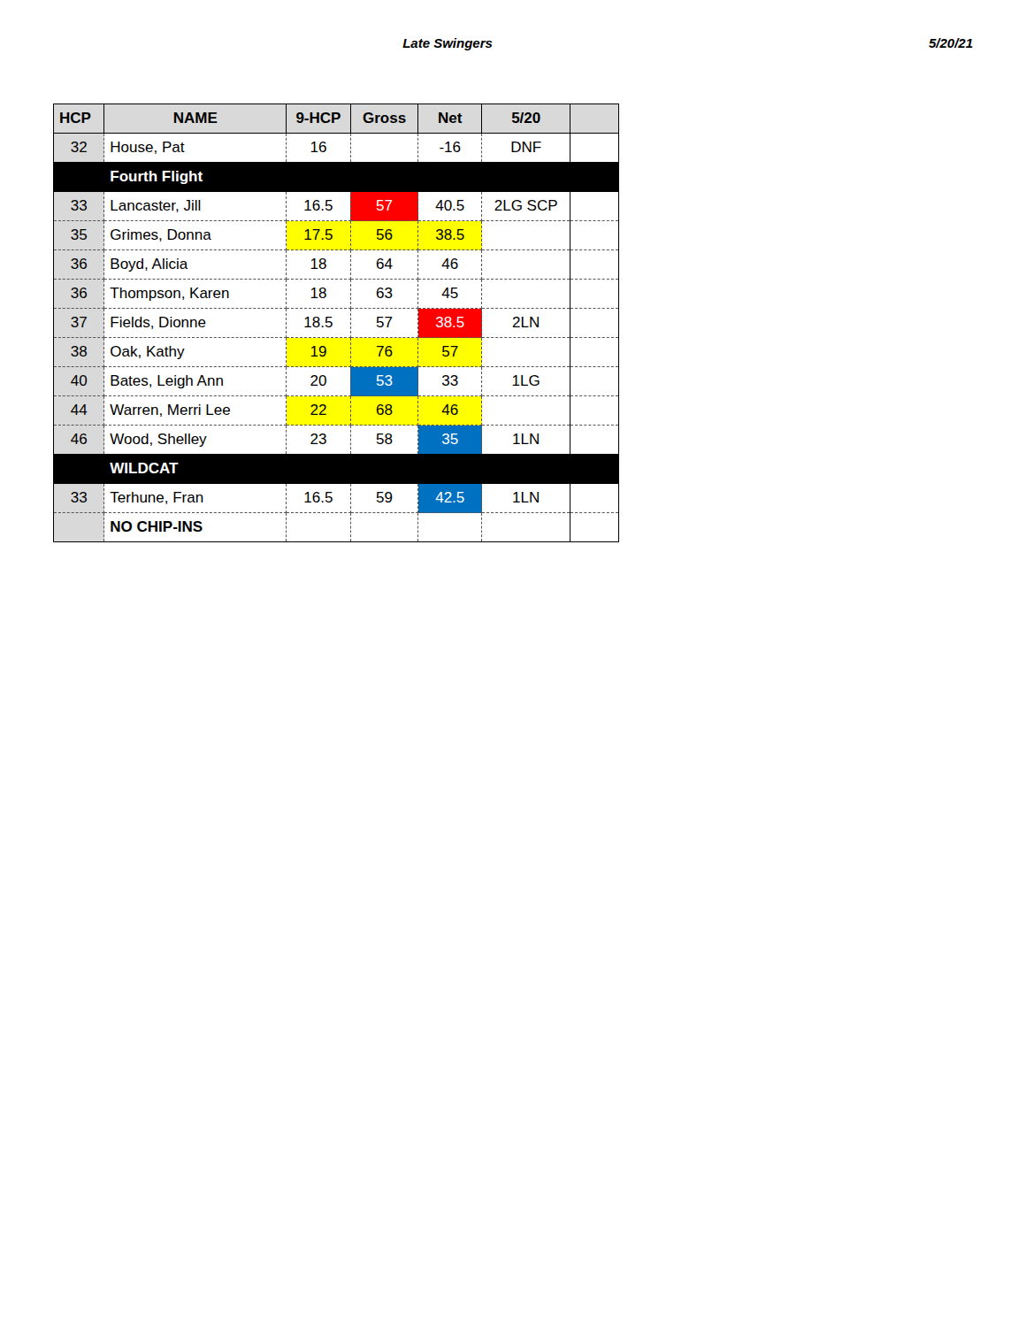Late Swingers 5/20/21
| HCP | NAME | 9-HCP | Gross | Net | 5/20 | |
| --- | --- | --- | --- | --- | --- | --- |
| 32 | House, Pat | 16 | | -16 | DNF | |
| | Fourth Flight |
| 33 | Lancaster, Jill | 16.5 | 57 | 40.5 | 2LG SCP | |
| 35 | Grimes, Donna | 17.5 | 56 | 38.5 | | |
| 36 | Boyd, Alicia | 18 | 64 | 46 | | |
| 36 | Thompson, Karen | 18 | 63 | 45 | | |
| 37 | Fields, Dionne | 18.5 | 57 | 38.5 | 2LN | |
| 38 | Oak, Kathy | 19 | 76 | 57 | | |
| 40 | Bates, Leigh Ann | 20 | 53 | 33 | 1LG | |
| 44 | Warren, Merri Lee | 22 | 68 | 46 | | |
| 46 | Wood, Shelley | 23 | 58 | 35 | 1LN | |
| | WILDCAT |
| 33 | Terhune, Fran | 16.5 | 59 | 42.5 | 1LN | |
| | NO CHIP-INS | | | | | |